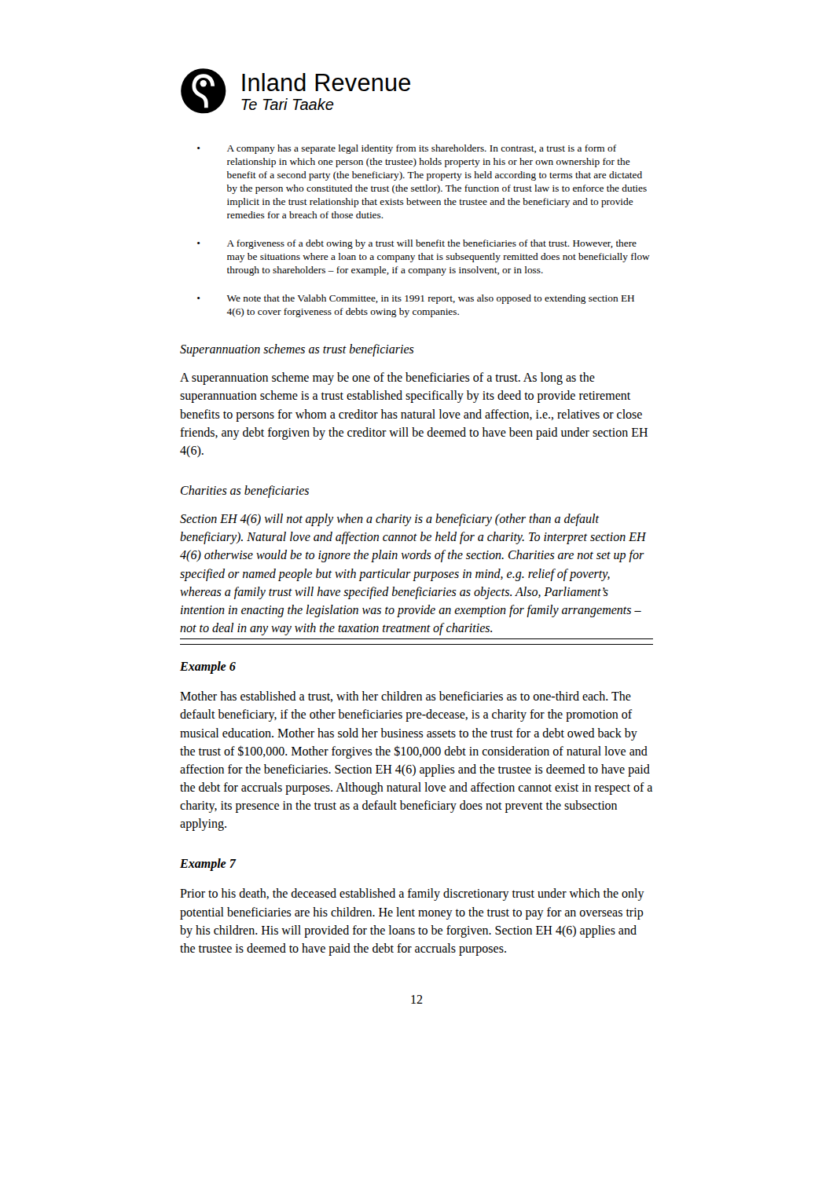Inland Revenue
Te Tari Taake
A company has a separate legal identity from its shareholders. In contrast, a trust is a form of relationship in which one person (the trustee) holds property in his or her own ownership for the benefit of a second party (the beneficiary). The property is held according to terms that are dictated by the person who constituted the trust (the settlor). The function of trust law is to enforce the duties implicit in the trust relationship that exists between the trustee and the beneficiary and to provide remedies for a breach of those duties.
A forgiveness of a debt owing by a trust will benefit the beneficiaries of that trust. However, there may be situations where a loan to a company that is subsequently remitted does not beneficially flow through to shareholders – for example, if a company is insolvent, or in loss.
We note that the Valabh Committee, in its 1991 report, was also opposed to extending section EH 4(6) to cover forgiveness of debts owing by companies.
Superannuation schemes as trust beneficiaries
A superannuation scheme may be one of the beneficiaries of a trust. As long as the superannuation scheme is a trust established specifically by its deed to provide retirement benefits to persons for whom a creditor has natural love and affection, i.e., relatives or close friends, any debt forgiven by the creditor will be deemed to have been paid under section EH 4(6).
Charities as beneficiaries
Section EH 4(6) will not apply when a charity is a beneficiary (other than a default beneficiary). Natural love and affection cannot be held for a charity. To interpret section EH 4(6) otherwise would be to ignore the plain words of the section. Charities are not set up for specified or named people but with particular purposes in mind, e.g. relief of poverty, whereas a family trust will have specified beneficiaries as objects. Also, Parliament’s intention in enacting the legislation was to provide an exemption for family arrangements – not to deal in any way with the taxation treatment of charities.
Example 6
Mother has established a trust, with her children as beneficiaries as to one-third each. The default beneficiary, if the other beneficiaries pre-decease, is a charity for the promotion of musical education. Mother has sold her business assets to the trust for a debt owed back by the trust of $100,000. Mother forgives the $100,000 debt in consideration of natural love and affection for the beneficiaries. Section EH 4(6) applies and the trustee is deemed to have paid the debt for accruals purposes. Although natural love and affection cannot exist in respect of a charity, its presence in the trust as a default beneficiary does not prevent the subsection applying.
Example 7
Prior to his death, the deceased established a family discretionary trust under which the only potential beneficiaries are his children. He lent money to the trust to pay for an overseas trip by his children. His will provided for the loans to be forgiven. Section EH 4(6) applies and the trustee is deemed to have paid the debt for accruals purposes.
12